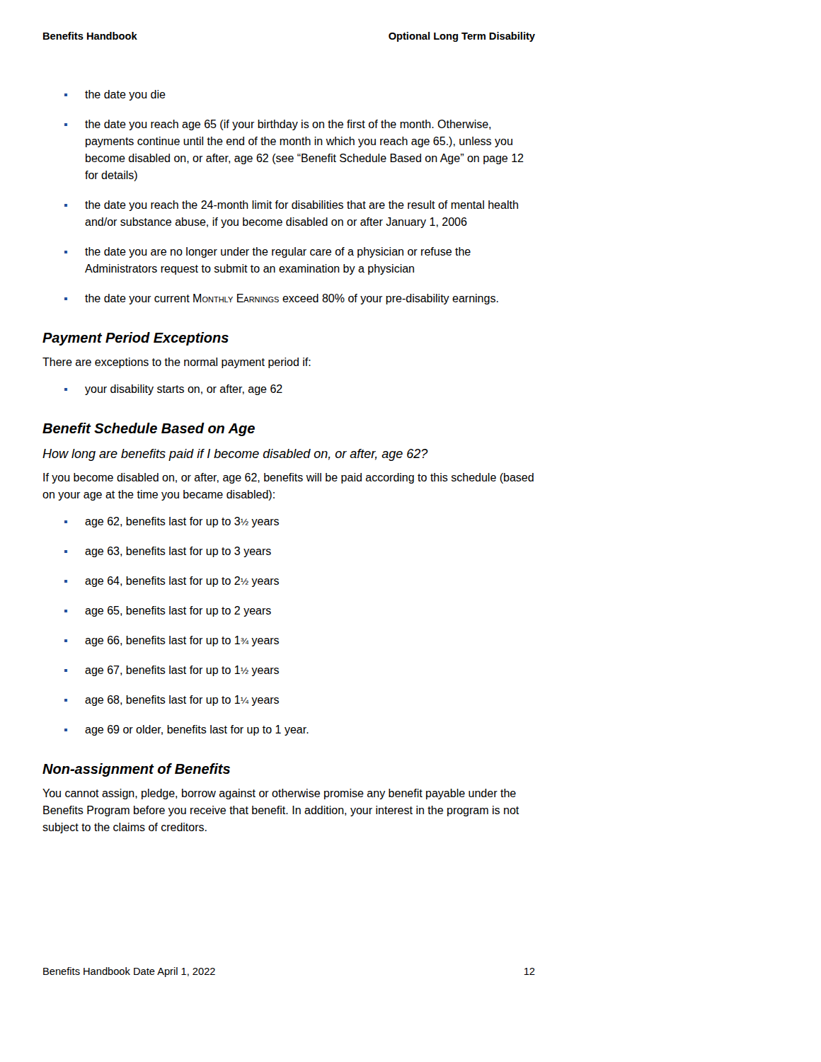Benefits Handbook
Optional Long Term Disability
the date you die
the date you reach age 65 (if your birthday is on the first of the month. Otherwise, payments continue until the end of the month in which you reach age 65.), unless you become disabled on, or after, age 62 (see “Benefit Schedule Based on Age” on page 12 for details)
the date you reach the 24-month limit for disabilities that are the result of mental health and/or substance abuse, if you become disabled on or after January 1, 2006
the date you are no longer under the regular care of a physician or refuse the Administrators request to submit to an examination by a physician
the date your current Monthly Earnings exceed 80% of your pre-disability earnings.
Payment Period Exceptions
There are exceptions to the normal payment period if:
your disability starts on, or after, age 62
Benefit Schedule Based on Age
How long are benefits paid if I become disabled on, or after, age 62?
If you become disabled on, or after, age 62, benefits will be paid according to this schedule (based on your age at the time you became disabled):
age 62, benefits last for up to 3½ years
age 63, benefits last for up to 3 years
age 64, benefits last for up to 2½ years
age 65, benefits last for up to 2 years
age 66, benefits last for up to 1¾ years
age 67, benefits last for up to 1½ years
age 68, benefits last for up to 1¼ years
age 69 or older, benefits last for up to 1 year.
Non-assignment of Benefits
You cannot assign, pledge, borrow against or otherwise promise any benefit payable under the Benefits Program before you receive that benefit. In addition, your interest in the program is not subject to the claims of creditors.
Benefits Handbook Date April 1, 2022
12